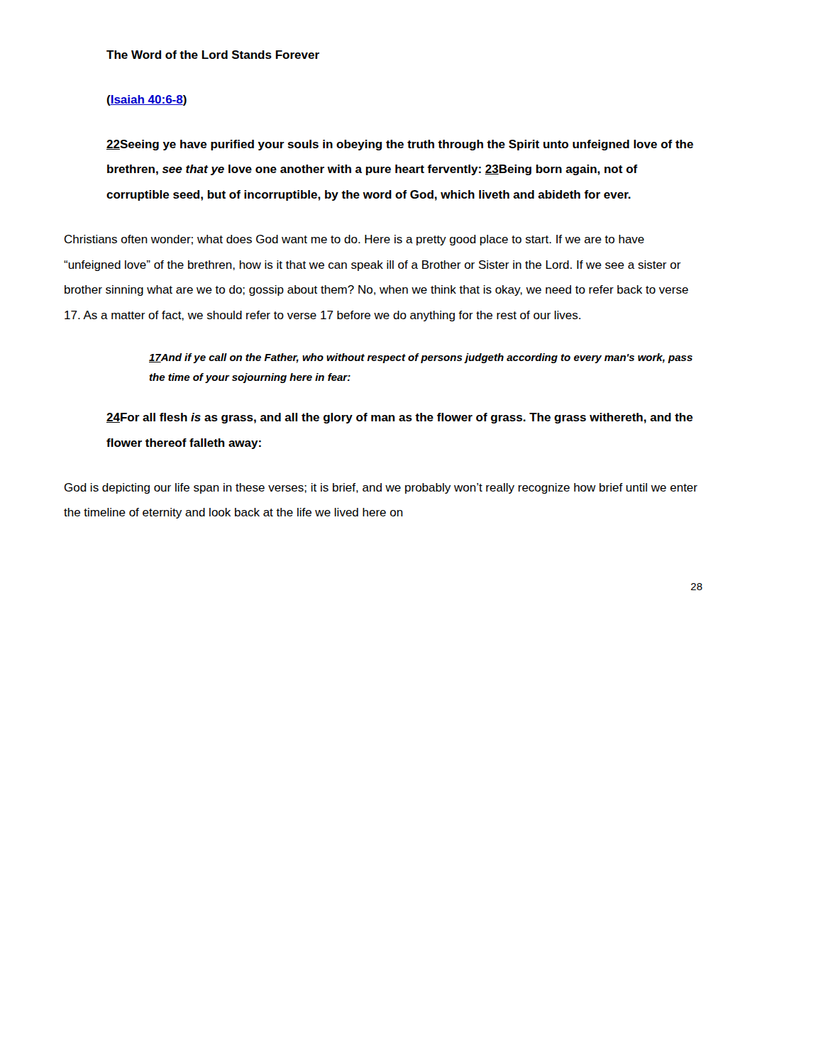The Word of the Lord Stands Forever
(Isaiah 40:6-8)
22 Seeing ye have purified your souls in obeying the truth through the Spirit unto unfeigned love of the brethren, see that ye love one another with a pure heart fervently: 23 Being born again, not of corruptible seed, but of incorruptible, by the word of God, which liveth and abideth for ever.
Christians often wonder; what does God want me to do. Here is a pretty good place to start. If we are to have “unfeigned love” of the brethren, how is it that we can speak ill of a Brother or Sister in the Lord. If we see a sister or brother sinning what are we to do; gossip about them? No, when we think that is okay, we need to refer back to verse 17. As a matter of fact, we should refer to verse 17 before we do anything for the rest of our lives.
17 And if ye call on the Father, who without respect of persons judgeth according to every man's work, pass the time of your sojourning here in fear:
24 For all flesh is as grass, and all the glory of man as the flower of grass. The grass withereth, and the flower thereof falleth away:
God is depicting our life span in these verses; it is brief, and we probably won’t really recognize how brief until we enter the timeline of eternity and look back at the life we lived here on
28